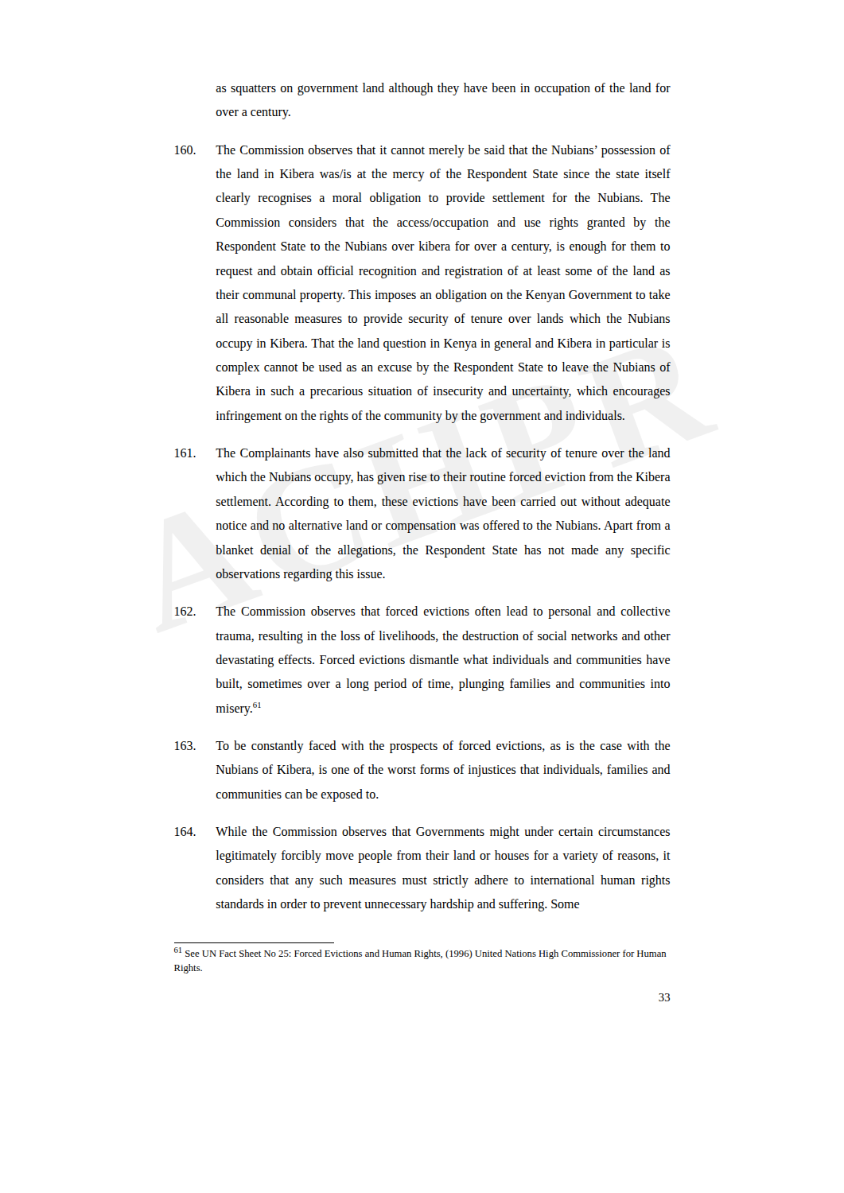ACHPR
as squatters on government land although they have been in occupation of the land for over a century.
160.
The Commission observes that it cannot merely be said that the Nubians’ possession of the land in Kibera was/is at the mercy of the Respondent State since the state itself clearly recognises a moral obligation to provide settlement for the Nubians. The Commission considers that the access/occupation and use rights granted by the Respondent State to the Nubians over kibera for over a century, is enough for them to request and obtain official recognition and registration of at least some of the land as their communal property. This imposes an obligation on the Kenyan Government to take all reasonable measures to provide security of tenure over lands which the Nubians occupy in Kibera. That the land question in Kenya in general and Kibera in particular is complex cannot be used as an excuse by the Respondent State to leave the Nubians of Kibera in such a precarious situation of insecurity and uncertainty, which encourages infringement on the rights of the community by the government and individuals.
161.
The Complainants have also submitted that the lack of security of tenure over the land which the Nubians occupy, has given rise to their routine forced eviction from the Kibera settlement. According to them, these evictions have been carried out without adequate notice and no alternative land or compensation was offered to the Nubians. Apart from a blanket denial of the allegations, the Respondent State has not made any specific observations regarding this issue.
162.
The Commission observes that forced evictions often lead to personal and collective trauma, resulting in the loss of livelihoods, the destruction of social networks and other devastating effects. Forced evictions dismantle what individuals and communities have built, sometimes over a long period of time, plunging families and communities into misery.61
163.
To be constantly faced with the prospects of forced evictions, as is the case with the Nubians of Kibera, is one of the worst forms of injustices that individuals, families and communities can be exposed to.
164.
While the Commission observes that Governments might under certain circumstances legitimately forcibly move people from their land or houses for a variety of reasons, it considers that any such measures must strictly adhere to international human rights standards in order to prevent unnecessary hardship and suffering. Some
61 See UN Fact Sheet No 25: Forced Evictions and Human Rights, (1996) United Nations High Commissioner for Human Rights.
33